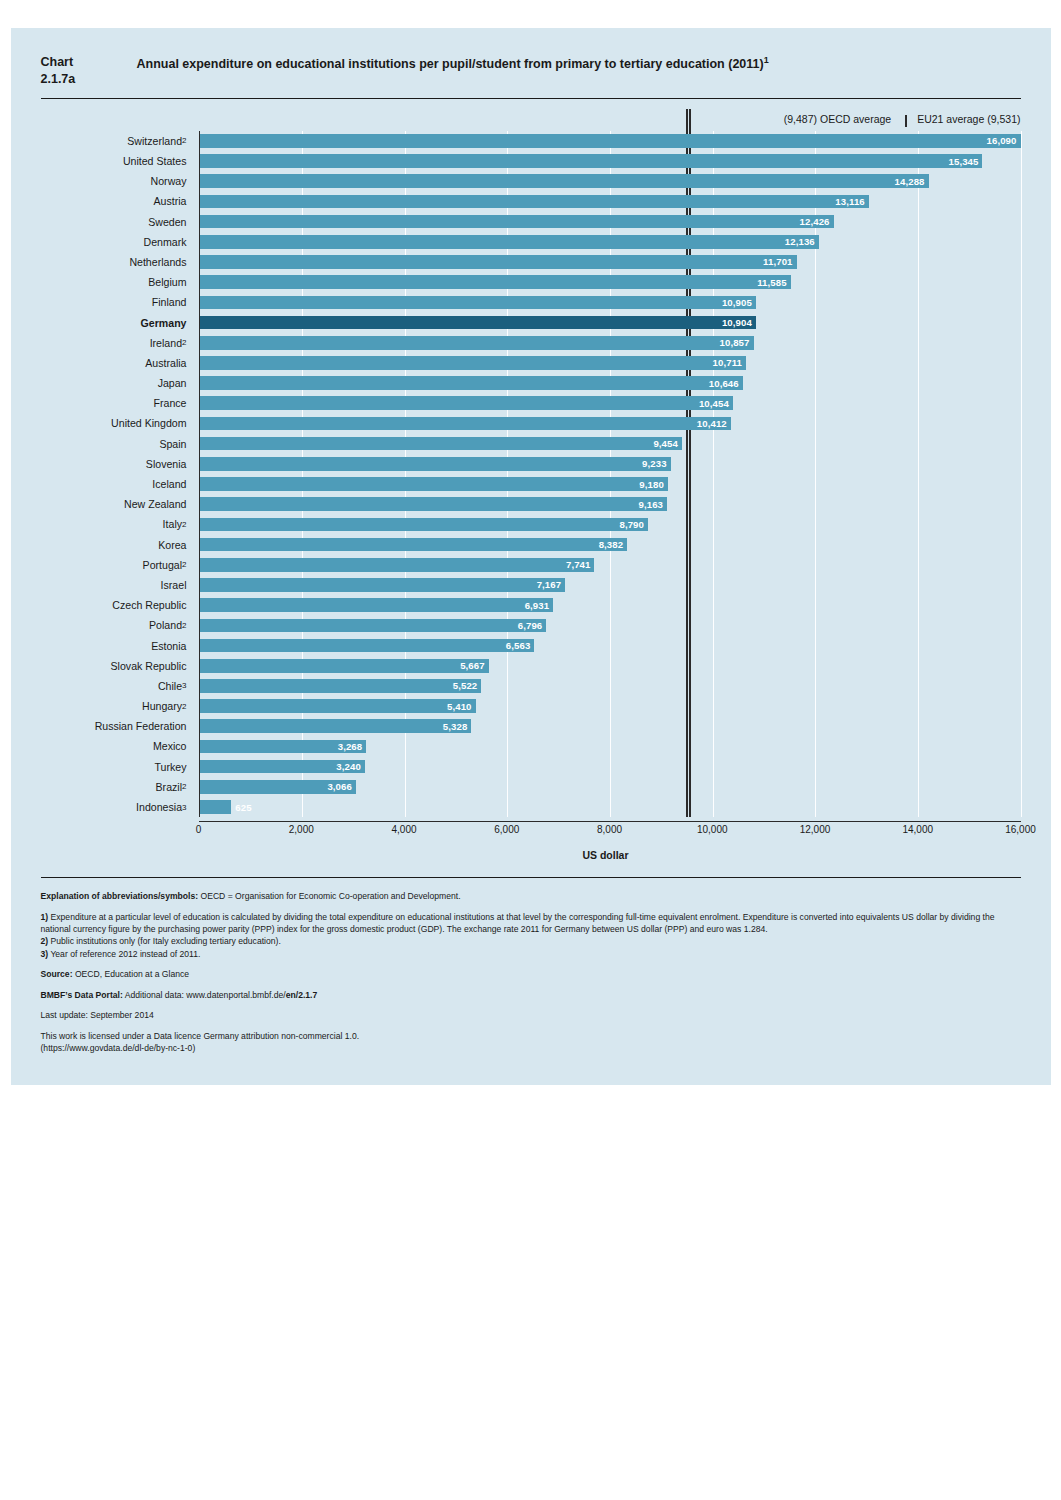Chart 2.1.7a
Annual expenditure on educational institutions per pupil/student from primary to tertiary education (2011)1
(9,487) OECD average EU21 average (9,531)
Switzerland2
United States
Norway
Austria
Sweden
Denmark
Netherlands
Belgium
Finland
Germany
Ireland2
Australia
Japan
France
United Kingdom
Spain
Slovenia
Iceland
New Zealand
Italy2
Korea
Portugal2
Israel
Czech Republic
Poland2
Estonia
Slovak Republic
Chile3
Hungary2
Russian Federation
Mexico
Turkey
Brazil2
Indonesia3
16,090
15,345
14,288
13,116
12,426
12,136
11,701
11,585
10,905
10,904
10,857
10,711
10,646
10,454
10,412
9,454
9,233
9,180
9,163
8,790
8,382
7,741
7,167
6,931
6,796
6,563
5,667
5,522
5,410
5,328
3,268
3,240
3,066
625
0 2,000 4,000 6,000 8,000 10,000 12,000 14,000 16,000
US dollar
Explanation of abbreviations/symbols: OECD = Organisation for Economic Co-operation and Development.
1) Expenditure at a particular level of education is calculated by dividing the total expenditure on educational institutions at that level by the corresponding full-time equivalent enrolment. Expenditure is converted into equivalents US dollar by dividing the national currency figure by the purchasing power parity (PPP) index for the gross domestic product (GDP). The exchange rate 2011 for Germany between US dollar (PPP) and euro was 1.284.
2) Public institutions only (for Italy excluding tertiary education).
3) Year of reference 2012 instead of 2011.
Source: OECD, Education at a Glance
BMBF’s Data Portal: Additional data: www.datenportal.bmbf.de/en/2.1.7
Last update: September 2014
This work is licensed under a Data licence Germany attribution non-commercial 1.0.
(https://www.govdata.de/dl-de/by-nc-1-0)